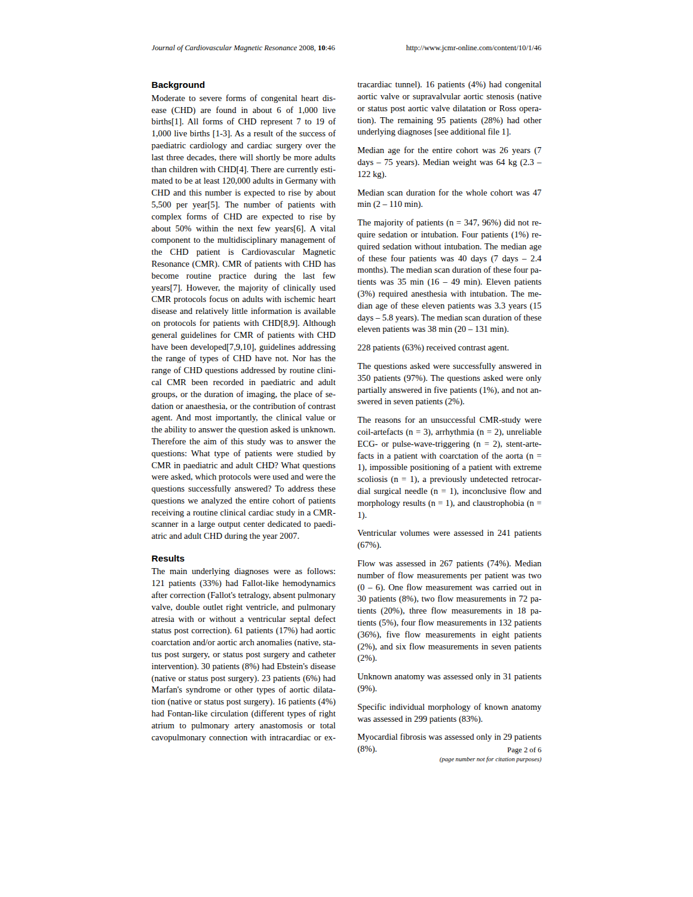Journal of Cardiovascular Magnetic Resonance 2008, 10:46
http://www.jcmr-online.com/content/10/1/46
Background
Moderate to severe forms of congenital heart disease (CHD) are found in about 6 of 1,000 live births[1]. All forms of CHD represent 7 to 19 of 1,000 live births [1-3]. As a result of the success of paediatric cardiology and cardiac surgery over the last three decades, there will shortly be more adults than children with CHD[4]. There are currently estimated to be at least 120,000 adults in Germany with CHD and this number is expected to rise by about 5,500 per year[5]. The number of patients with complex forms of CHD are expected to rise by about 50% within the next few years[6]. A vital component to the multidisciplinary management of the CHD patient is Cardiovascular Magnetic Resonance (CMR). CMR of patients with CHD has become routine practice during the last few years[7]. However, the majority of clinically used CMR protocols focus on adults with ischemic heart disease and relatively little information is available on protocols for patients with CHD[8,9]. Although general guidelines for CMR of patients with CHD have been developed[7,9,10], guidelines addressing the range of types of CHD have not. Nor has the range of CHD questions addressed by routine clinical CMR been recorded in paediatric and adult groups, or the duration of imaging, the place of sedation or anaesthesia, or the contribution of contrast agent. And most importantly, the clinical value or the ability to answer the question asked is unknown. Therefore the aim of this study was to answer the questions: What type of patients were studied by CMR in paediatric and adult CHD? What questions were asked, which protocols were used and were the questions successfully answered? To address these questions we analyzed the entire cohort of patients receiving a routine clinical cardiac study in a CMR-scanner in a large output center dedicated to paediatric and adult CHD during the year 2007.
Results
The main underlying diagnoses were as follows: 121 patients (33%) had Fallot-like hemodynamics after correction (Fallot's tetralogy, absent pulmonary valve, double outlet right ventricle, and pulmonary atresia with or without a ventricular septal defect status post correction). 61 patients (17%) had aortic coarctation and/or aortic arch anomalies (native, status post surgery, or status post surgery and catheter intervention). 30 patients (8%) had Ebstein's disease (native or status post surgery). 23 patients (6%) had Marfan's syndrome or other types of aortic dilatation (native or status post surgery). 16 patients (4%) had Fontan-like circulation (different types of right atrium to pulmonary artery anastomosis or total cavopulmonary connection with intracardiac or extracardiac tunnel). 16 patients (4%) had congenital aortic valve or supravalvular aortic stenosis (native or status post aortic valve dilatation or Ross operation). The remaining 95 patients (28%) had other underlying diagnoses [see additional file 1].
Median age for the entire cohort was 26 years (7 days – 75 years). Median weight was 64 kg (2.3 – 122 kg).
Median scan duration for the whole cohort was 47 min (2 – 110 min).
The majority of patients (n = 347, 96%) did not require sedation or intubation. Four patients (1%) required sedation without intubation. The median age of these four patients was 40 days (7 days – 2.4 months). The median scan duration of these four patients was 35 min (16 – 49 min). Eleven patients (3%) required anesthesia with intubation. The median age of these eleven patients was 3.3 years (15 days – 5.8 years). The median scan duration of these eleven patients was 38 min (20 – 131 min).
228 patients (63%) received contrast agent.
The questions asked were successfully answered in 350 patients (97%). The questions asked were only partially answered in five patients (1%), and not answered in seven patients (2%).
The reasons for an unsuccessful CMR-study were coil-artefacts (n = 3), arrhythmia (n = 2), unreliable ECG- or pulse-wave-triggering (n = 2), stent-artefacts in a patient with coarctation of the aorta (n = 1), impossible positioning of a patient with extreme scoliosis (n = 1), a previously undetected retrocardial surgical needle (n = 1), inconclusive flow and morphology results (n = 1), and claustrophobia (n = 1).
Ventricular volumes were assessed in 241 patients (67%).
Flow was assessed in 267 patients (74%). Median number of flow measurements per patient was two (0 – 6). One flow measurement was carried out in 30 patients (8%), two flow measurements in 72 patients (20%), three flow measurements in 18 patients (5%), four flow measurements in 132 patients (36%), five flow measurements in eight patients (2%), and six flow measurements in seven patients (2%).
Unknown anatomy was assessed only in 31 patients (9%).
Specific individual morphology of known anatomy was assessed in 299 patients (83%).
Myocardial fibrosis was assessed only in 29 patients (8%).
Page 2 of 6
(page number not for citation purposes)